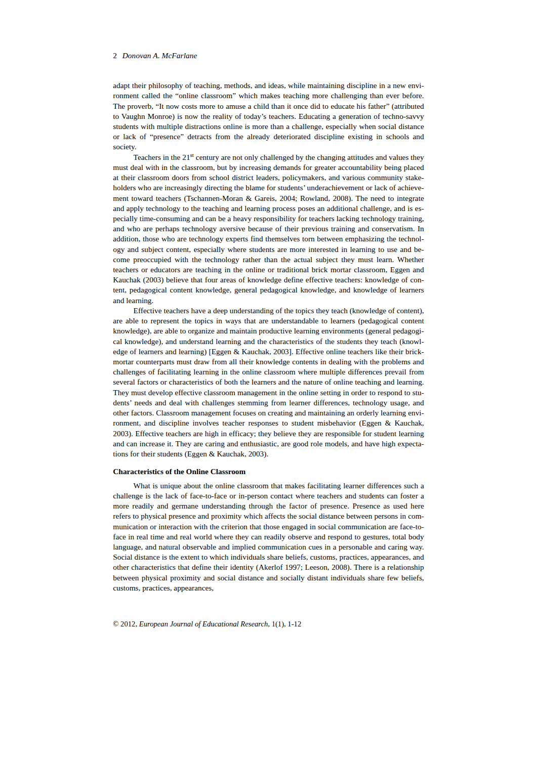2 Donovan A. McFarlane
adapt their philosophy of teaching, methods, and ideas, while maintaining discipline in a new environment called the “online classroom” which makes teaching more challenging than ever before. The proverb, “It now costs more to amuse a child than it once did to educate his father” (attributed to Vaughn Monroe) is now the reality of today’s teachers. Educating a generation of techno-savvy students with multiple distractions online is more than a challenge, especially when social distance or lack of “presence” detracts from the already deteriorated discipline existing in schools and society.
Teachers in the 21st century are not only challenged by the changing attitudes and values they must deal with in the classroom, but by increasing demands for greater accountability being placed at their classroom doors from school district leaders, policymakers, and various community stakeholders who are increasingly directing the blame for students’ underachievement or lack of achievement toward teachers (Tschannen-Moran & Gareis, 2004; Rowland, 2008). The need to integrate and apply technology to the teaching and learning process poses an additional challenge, and is especially time-consuming and can be a heavy responsibility for teachers lacking technology training, and who are perhaps technology aversive because of their previous training and conservatism. In addition, those who are technology experts find themselves torn between emphasizing the technology and subject content, especially where students are more interested in learning to use and become preoccupied with the technology rather than the actual subject they must learn. Whether teachers or educators are teaching in the online or traditional brick mortar classroom, Eggen and Kauchak (2003) believe that four areas of knowledge define effective teachers: knowledge of content, pedagogical content knowledge, general pedagogical knowledge, and knowledge of learners and learning.
Effective teachers have a deep understanding of the topics they teach (knowledge of content), are able to represent the topics in ways that are understandable to learners (pedagogical content knowledge), are able to organize and maintain productive learning environments (general pedagogical knowledge), and understand learning and the characteristics of the students they teach (knowledge of learners and learning) [Eggen & Kauchak, 2003]. Effective online teachers like their brick-mortar counterparts must draw from all their knowledge contents in dealing with the problems and challenges of facilitating learning in the online classroom where multiple differences prevail from several factors or characteristics of both the learners and the nature of online teaching and learning. They must develop effective classroom management in the online setting in order to respond to students’ needs and deal with challenges stemming from learner differences, technology usage, and other factors. Classroom management focuses on creating and maintaining an orderly learning environment, and discipline involves teacher responses to student misbehavior (Eggen & Kauchak, 2003). Effective teachers are high in efficacy; they believe they are responsible for student learning and can increase it. They are caring and enthusiastic, are good role models, and have high expectations for their students (Eggen & Kauchak, 2003).
Characteristics of the Online Classroom
What is unique about the online classroom that makes facilitating learner differences such a challenge is the lack of face-to-face or in-person contact where teachers and students can foster a more readily and germane understanding through the factor of presence. Presence as used here refers to physical presence and proximity which affects the social distance between persons in communication or interaction with the criterion that those engaged in social communication are face-to-face in real time and real world where they can readily observe and respond to gestures, total body language, and natural observable and implied communication cues in a personable and caring way. Social distance is the extent to which individuals share beliefs, customs, practices, appearances, and other characteristics that define their identity (Akerlof 1997; Leeson, 2008). There is a relationship between physical proximity and social distance and socially distant individuals share few beliefs, customs, practices, appearances,
© 2012, European Journal of Educational Research, 1(1), 1-12